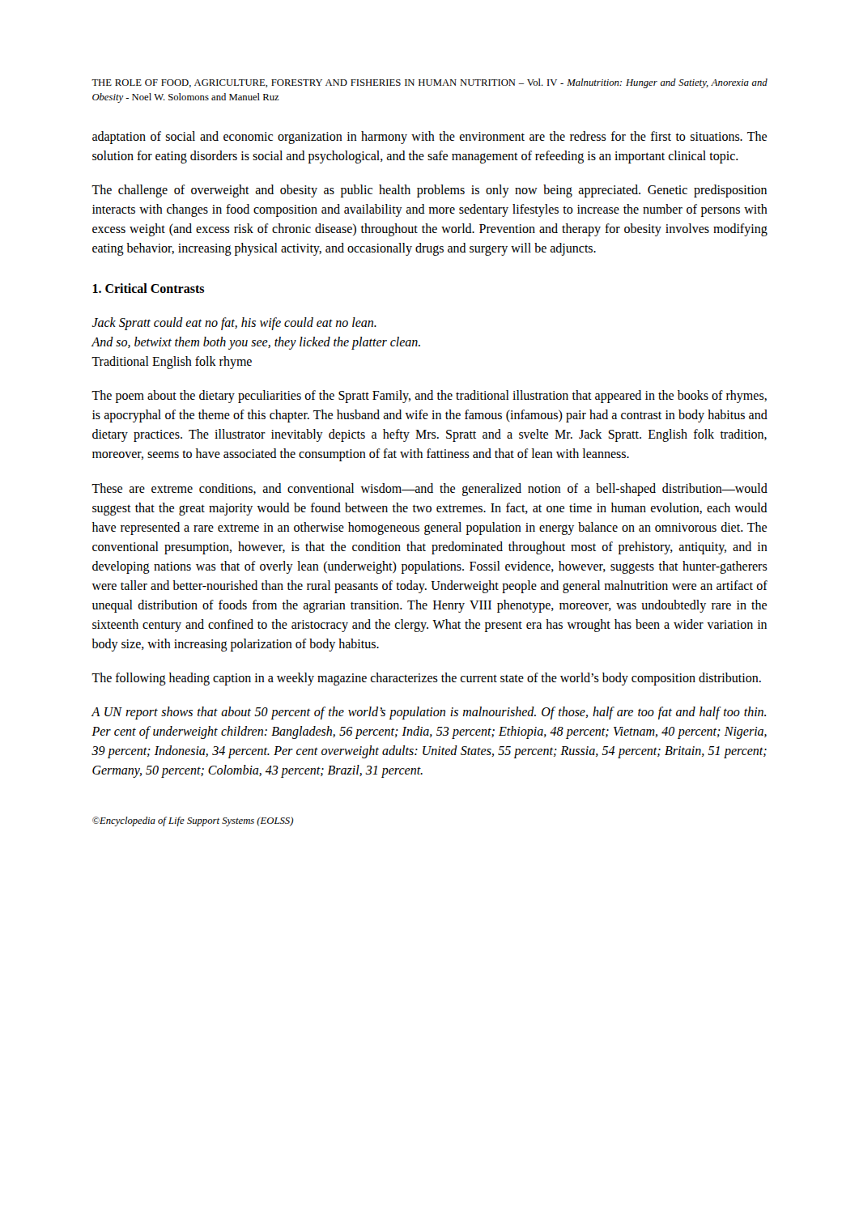THE ROLE OF FOOD, AGRICULTURE, FORESTRY AND FISHERIES IN HUMAN NUTRITION – Vol. IV - Malnutrition: Hunger and Satiety, Anorexia and Obesity - Noel W. Solomons and Manuel Ruz
adaptation of social and economic organization in harmony with the environment are the redress for the first to situations. The solution for eating disorders is social and psychological, and the safe management of refeeding is an important clinical topic.
The challenge of overweight and obesity as public health problems is only now being appreciated. Genetic predisposition interacts with changes in food composition and availability and more sedentary lifestyles to increase the number of persons with excess weight (and excess risk of chronic disease) throughout the world. Prevention and therapy for obesity involves modifying eating behavior, increasing physical activity, and occasionally drugs and surgery will be adjuncts.
1. Critical Contrasts
Jack Spratt could eat no fat, his wife could eat no lean.
And so, betwixt them both you see, they licked the platter clean.
Traditional English folk rhyme
The poem about the dietary peculiarities of the Spratt Family, and the traditional illustration that appeared in the books of rhymes, is apocryphal of the theme of this chapter. The husband and wife in the famous (infamous) pair had a contrast in body habitus and dietary practices. The illustrator inevitably depicts a hefty Mrs. Spratt and a svelte Mr. Jack Spratt. English folk tradition, moreover, seems to have associated the consumption of fat with fattiness and that of lean with leanness.
These are extreme conditions, and conventional wisdom—and the generalized notion of a bell-shaped distribution—would suggest that the great majority would be found between the two extremes. In fact, at one time in human evolution, each would have represented a rare extreme in an otherwise homogeneous general population in energy balance on an omnivorous diet. The conventional presumption, however, is that the condition that predominated throughout most of prehistory, antiquity, and in developing nations was that of overly lean (underweight) populations. Fossil evidence, however, suggests that hunter-gatherers were taller and better-nourished than the rural peasants of today. Underweight people and general malnutrition were an artifact of unequal distribution of foods from the agrarian transition. The Henry VIII phenotype, moreover, was undoubtedly rare in the sixteenth century and confined to the aristocracy and the clergy. What the present era has wrought has been a wider variation in body size, with increasing polarization of body habitus.
The following heading caption in a weekly magazine characterizes the current state of the world’s body composition distribution.
A UN report shows that about 50 percent of the world’s population is malnourished. Of those, half are too fat and half too thin. Per cent of underweight children: Bangladesh, 56 percent; India, 53 percent; Ethiopia, 48 percent; Vietnam, 40 percent; Nigeria, 39 percent; Indonesia, 34 percent. Per cent overweight adults: United States, 55 percent; Russia, 54 percent; Britain, 51 percent; Germany, 50 percent; Colombia, 43 percent; Brazil, 31 percent.
©Encyclopedia of Life Support Systems (EOLSS)